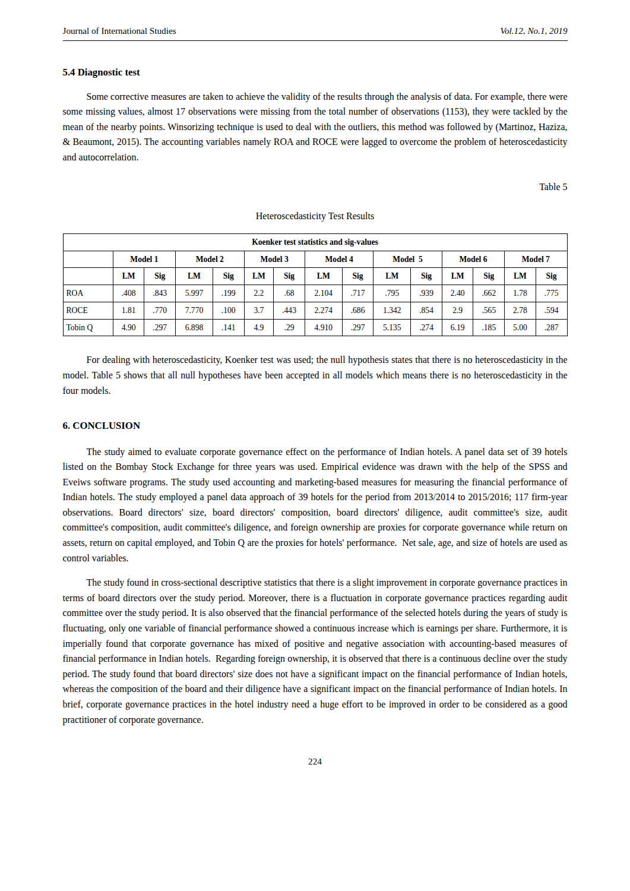Journal of International Studies Vol.12, No.1, 2019
5.4 Diagnostic test
Some corrective measures are taken to achieve the validity of the results through the analysis of data. For example, there were some missing values, almost 17 observations were missing from the total number of observations (1153), they were tackled by the mean of the nearby points. Winsorizing technique is used to deal with the outliers, this method was followed by (Martinoz, Haziza, & Beaumont, 2015). The accounting variables namely ROA and ROCE were lagged to overcome the problem of heteroscedasticity and autocorrelation.
Table 5
Heteroscedasticity Test Results
| Koenker test statistics and sig-values |
| --- |
| | Model 1 | Model 2 | Model 3 | Model 4 | Model 5 | Model 6 | Model 7 |
| | LM | Sig | LM | Sig | LM | Sig | LM | Sig | LM | Sig | LM | Sig | LM | Sig |
| ROA | .408 | .843 | 5.997 | .199 | 2.2 | .68 | 2.104 | .717 | .795 | .939 | 2.40 | .662 | 1.78 | .775 |
| ROCE | 1.81 | .770 | 7.770 | .100 | 3.7 | .443 | 2.274 | .686 | 1.342 | .854 | 2.9 | .565 | 2.78 | .594 |
| Tobin Q | 4.90 | .297 | 6.898 | .141 | 4.9 | .29 | 4.910 | .297 | 5.135 | .274 | 6.19 | .185 | 5.00 | .287 |
For dealing with heteroscedasticity, Koenker test was used; the null hypothesis states that there is no heteroscedasticity in the model. Table 5 shows that all null hypotheses have been accepted in all models which means there is no heteroscedasticity in the four models.
6. CONCLUSION
The study aimed to evaluate corporate governance effect on the performance of Indian hotels. A panel data set of 39 hotels listed on the Bombay Stock Exchange for three years was used. Empirical evidence was drawn with the help of the SPSS and Eveiws software programs. The study used accounting and marketing-based measures for measuring the financial performance of Indian hotels. The study employed a panel data approach of 39 hotels for the period from 2013/2014 to 2015/2016; 117 firm-year observations. Board directors' size, board directors' composition, board directors' diligence, audit committee's size, audit committee's composition, audit committee's diligence, and foreign ownership are proxies for corporate governance while return on assets, return on capital employed, and Tobin Q are the proxies for hotels' performance. Net sale, age, and size of hotels are used as control variables.
The study found in cross-sectional descriptive statistics that there is a slight improvement in corporate governance practices in terms of board directors over the study period. Moreover, there is a fluctuation in corporate governance practices regarding audit committee over the study period. It is also observed that the financial performance of the selected hotels during the years of study is fluctuating, only one variable of financial performance showed a continuous increase which is earnings per share. Furthermore, it is imperially found that corporate governance has mixed of positive and negative association with accounting-based measures of financial performance in Indian hotels. Regarding foreign ownership, it is observed that there is a continuous decline over the study period. The study found that board directors' size does not have a significant impact on the financial performance of Indian hotels, whereas the composition of the board and their diligence have a significant impact on the financial performance of Indian hotels. In brief, corporate governance practices in the hotel industry need a huge effort to be improved in order to be considered as a good practitioner of corporate governance.
224